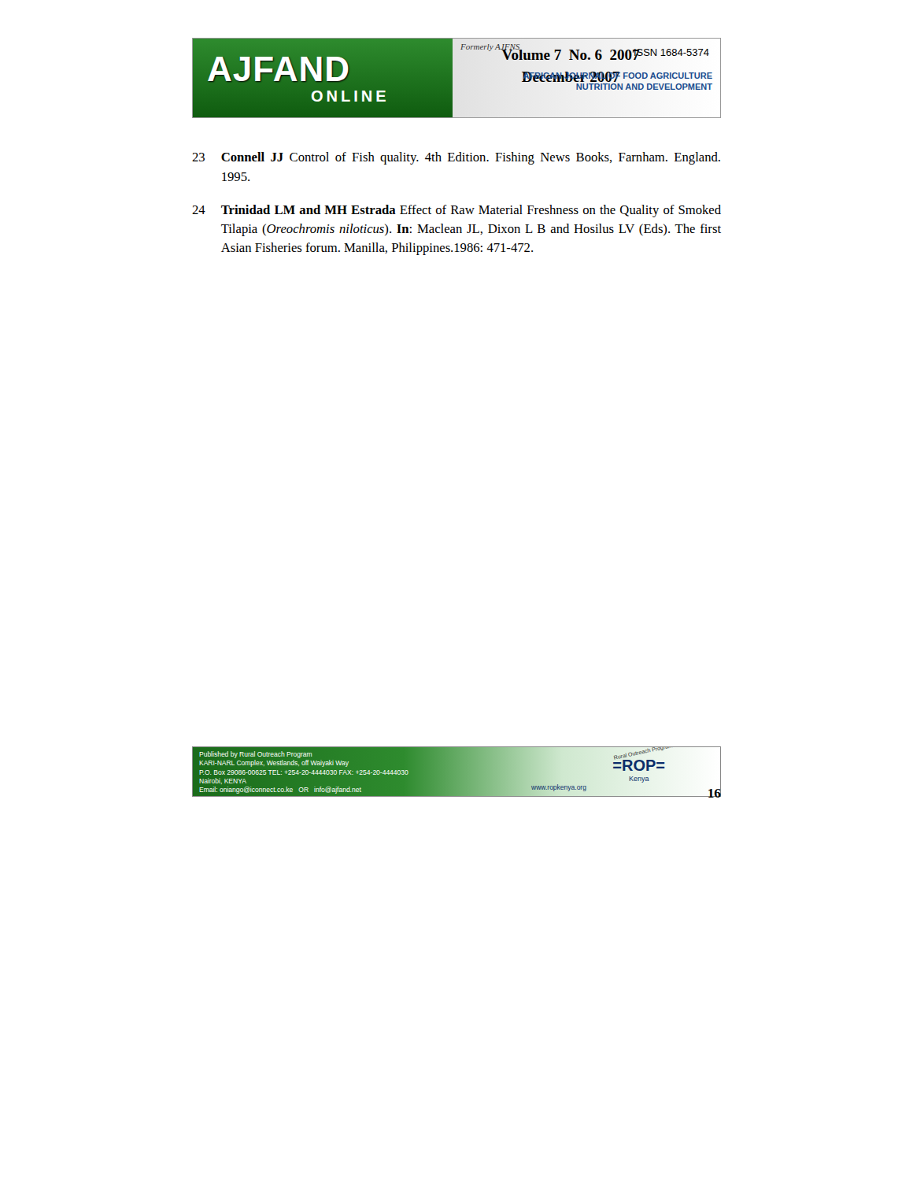AJFAND
ONLINE
Formerly AJFNS
Volume 7 No. 6 2007
December 2007
ISSN 1684-5374
AFRICAN JOURNAL OF FOOD AGRICULTURE
NUTRITION AND DEVELOPMENT
23
Connell JJ Control of Fish quality. 4th Edition. Fishing News Books, Farnham. England. 1995.
24
Trinidad LM and MH Estrada Effect of Raw Material Freshness on the Quality of Smoked Tilapia (Oreochromis niloticus). In: Maclean JL, Dixon L B and Hosilus LV (Eds). The first Asian Fisheries forum. Manilla, Philippines.1986: 471-472.
Published by Rural Outreach Program
KARI-NARL Complex, Westlands, off Waiyaki Way
P.O. Box 29086-00625 TEL: +254-20-4444030 FAX: +254-20-4444030
Nairobi, KENYA
Email: oniango@iconnect.co.ke OR info@ajfand.net
www.ropkenya.org
Rural Outreach Program
=ROP=Kenya
16